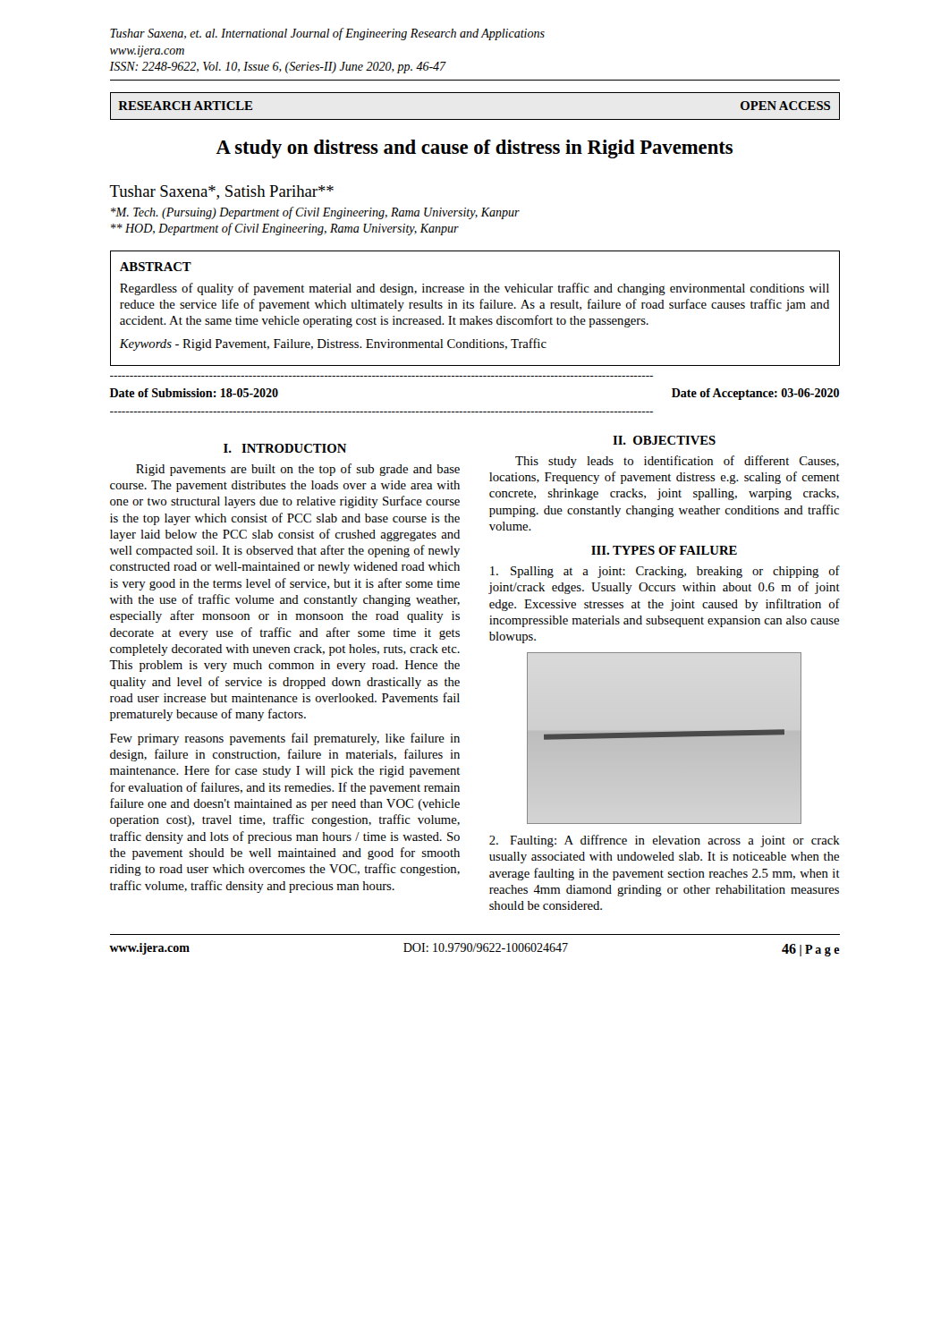Tushar Saxena, et. al. International Journal of Engineering Research and Applications
www.ijera.com
ISSN: 2248-9622, Vol. 10, Issue 6, (Series-II) June 2020, pp. 46-47
RESEARCH ARTICLE OPEN ACCESS
A study on distress and cause of distress in Rigid Pavements
Tushar Saxena*, Satish Parihar**
*M. Tech. (Pursuing) Department of Civil Engineering, Rama University, Kanpur
** HOD, Department of Civil Engineering, Rama University, Kanpur
ABSTRACT
Regardless of quality of pavement material and design, increase in the vehicular traffic and changing environmental conditions will reduce the service life of pavement which ultimately results in its failure. As a result, failure of road surface causes traffic jam and accident. At the same time vehicle operating cost is increased. It makes discomfort to the passengers.
Keywords - Rigid Pavement, Failure, Distress. Environmental Conditions, Traffic
-----------------------------------------------------------------------------------------------------------------------------------------
Date of Submission: 18-05-2020 Date of Acceptance: 03-06-2020
-----------------------------------------------------------------------------------------------------------------------------------------
I. INTRODUCTION
Rigid pavements are built on the top of sub grade and base course. The pavement distributes the loads over a wide area with one or two structural layers due to relative rigidity Surface course is the top layer which consist of PCC slab and base course is the layer laid below the PCC slab consist of crushed aggregates and well compacted soil. It is observed that after the opening of newly constructed road or well-maintained or newly widened road which is very good in the terms level of service, but it is after some time with the use of traffic volume and constantly changing weather, especially after monsoon or in monsoon the road quality is decorate at every use of traffic and after some time it gets completely decorated with uneven crack, pot holes, ruts, crack etc. This problem is very much common in every road. Hence the quality and level of service is dropped down drastically as the road user increase but maintenance is overlooked. Pavements fail prematurely because of many factors.
Few primary reasons pavements fail prematurely, like failure in design, failure in construction, failure in materials, failures in maintenance. Here for case study I will pick the rigid pavement for evaluation of failures, and its remedies. If the pavement remain failure one and doesn't maintained as per need than VOC (vehicle operation cost), travel time, traffic congestion, traffic volume, traffic density and lots of precious man hours / time is wasted. So the pavement should be well maintained and good for smooth riding to road user which overcomes the VOC, traffic congestion, traffic volume, traffic density and precious man hours.
II. OBJECTIVES
This study leads to identification of different Causes, locations, Frequency of pavement distress e.g. scaling of cement concrete, shrinkage cracks, joint spalling, warping cracks, pumping. due constantly changing weather conditions and traffic volume.
III. TYPES OF FAILURE
1. Spalling at a joint: Cracking, breaking or chipping of joint/crack edges. Usually Occurs within about 0.6 m of joint edge. Excessive stresses at the joint caused by infiltration of incompressible materials and subsequent expansion can also cause blowups.
2. Faulting: A diffrence in elevation across a joint or crack usually associated with undoweled slab. It is noticeable when the average faulting in the pavement section reaches 2.5 mm, when it reaches 4mm diamond grinding or other rehabilitation measures should be considered.
www.ijera.com DOI: 10.9790/9622-1006024647 46 | P a g e